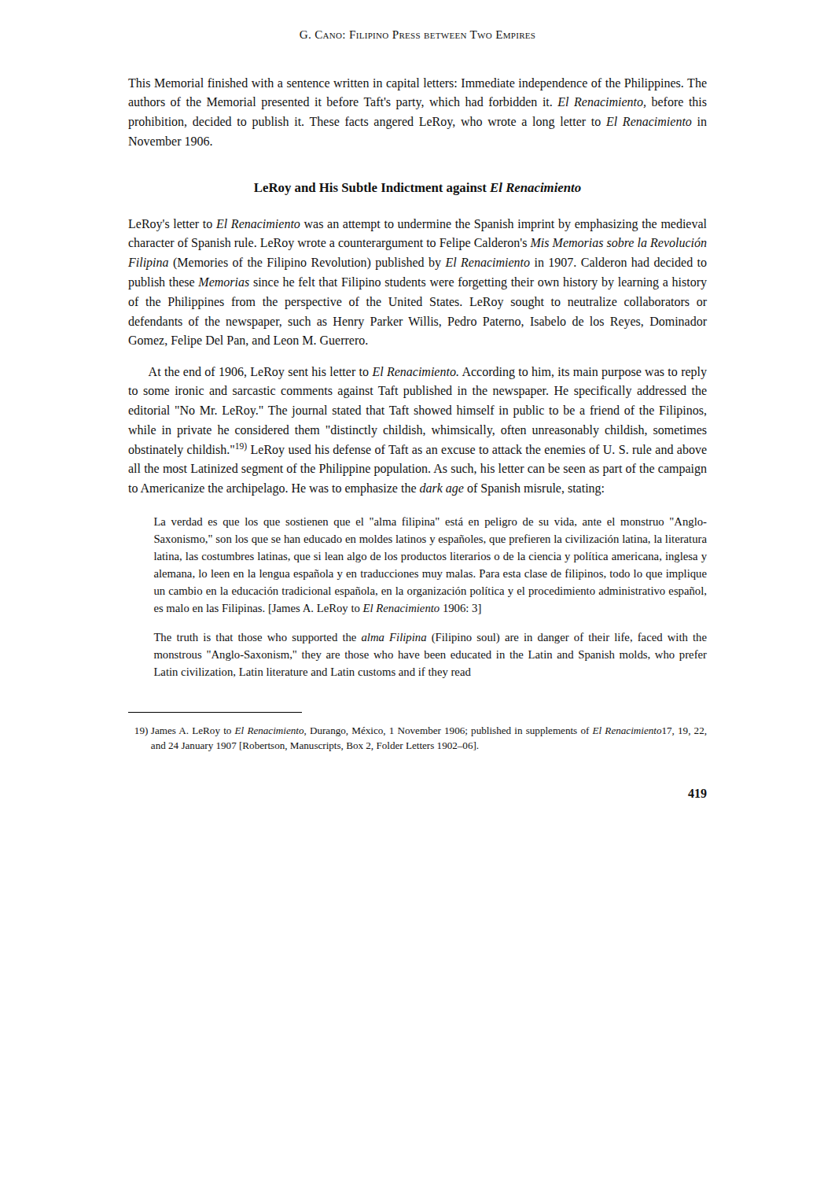G. Cano: Filipino Press between Two Empires
This Memorial finished with a sentence written in capital letters: Immediate independence of the Philippines. The authors of the Memorial presented it before Taft's party, which had forbidden it. El Renacimiento, before this prohibition, decided to publish it. These facts angered LeRoy, who wrote a long letter to El Renacimiento in November 1906.
LeRoy and His Subtle Indictment against El Renacimiento
LeRoy's letter to El Renacimiento was an attempt to undermine the Spanish imprint by emphasizing the medieval character of Spanish rule. LeRoy wrote a counterargument to Felipe Calderon's Mis Memorias sobre la Revolución Filipina (Memories of the Filipino Revolution) published by El Renacimiento in 1907. Calderon had decided to publish these Memorias since he felt that Filipino students were forgetting their own history by learning a history of the Philippines from the perspective of the United States. LeRoy sought to neutralize collaborators or defendants of the newspaper, such as Henry Parker Willis, Pedro Paterno, Isabelo de los Reyes, Dominador Gomez, Felipe Del Pan, and Leon M. Guerrero.
At the end of 1906, LeRoy sent his letter to El Renacimiento. According to him, its main purpose was to reply to some ironic and sarcastic comments against Taft published in the newspaper. He specifically addressed the editorial "No Mr. LeRoy." The journal stated that Taft showed himself in public to be a friend of the Filipinos, while in private he considered them "distinctly childish, whimsically, often unreasonably childish, sometimes obstinately childish."19) LeRoy used his defense of Taft as an excuse to attack the enemies of U. S. rule and above all the most Latinized segment of the Philippine population. As such, his letter can be seen as part of the campaign to Americanize the archipelago. He was to emphasize the dark age of Spanish misrule, stating:
La verdad es que los que sostienen que el "alma filipina" está en peligro de su vida, ante el monstruo "Anglo-Saxonismo," son los que se han educado en moldes latinos y españoles, que prefieren la civilización latina, la literatura latina, las costumbres latinas, que si lean algo de los productos literarios o de la ciencia y política americana, inglesa y alemana, lo leen en la lengua española y en traducciones muy malas. Para esta clase de filipinos, todo lo que implique un cambio en la educación tradicional española, en la organización política y el procedimiento administrativo español, es malo en las Filipinas. [James A. LeRoy to El Renacimiento 1906: 3]
The truth is that those who supported the alma Filipina (Filipino soul) are in danger of their life, faced with the monstrous "Anglo-Saxonism," they are those who have been educated in the Latin and Spanish molds, who prefer Latin civilization, Latin literature and Latin customs and if they read
19) James A. LeRoy to El Renacimiento, Durango, México, 1 November 1906; published in supplements of El Renacimiento17, 19, 22, and 24 January 1907 [Robertson, Manuscripts, Box 2, Folder Letters 1902–06].
419